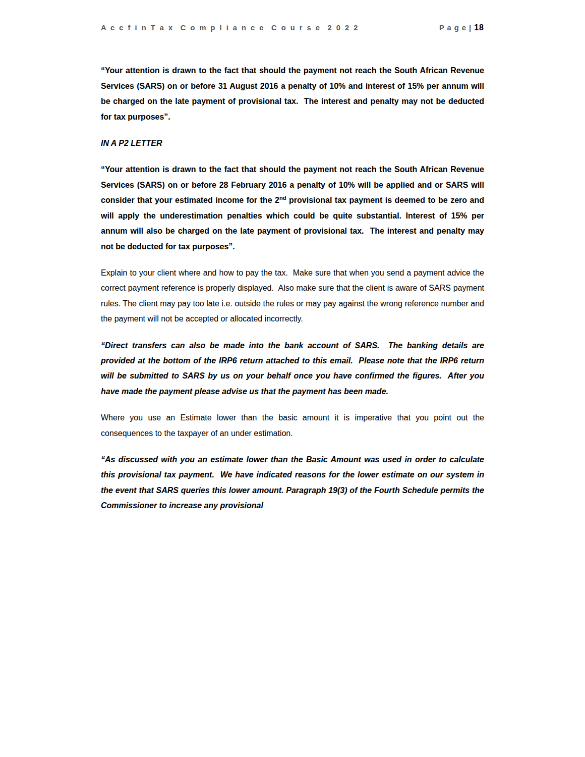A c c f i n T a x C o m p l i a n c e C o u r s e 2 0 2 2 P a g e | 18
“Your attention is drawn to the fact that should the payment not reach the South African Revenue Services (SARS) on or before 31 August 2016 a penalty of 10% and interest of 15% per annum will be charged on the late payment of provisional tax. The interest and penalty may not be deducted for tax purposes”.
IN A P2 LETTER
“Your attention is drawn to the fact that should the payment not reach the South African Revenue Services (SARS) on or before 28 February 2016 a penalty of 10% will be applied and or SARS will consider that your estimated income for the 2nd provisional tax payment is deemed to be zero and will apply the underestimation penalties which could be quite substantial. Interest of 15% per annum will also be charged on the late payment of provisional tax. The interest and penalty may not be deducted for tax purposes”.
Explain to your client where and how to pay the tax. Make sure that when you send a payment advice the correct payment reference is properly displayed. Also make sure that the client is aware of SARS payment rules. The client may pay too late i.e. outside the rules or may pay against the wrong reference number and the payment will not be accepted or allocated incorrectly.
“Direct transfers can also be made into the bank account of SARS. The banking details are provided at the bottom of the IRP6 return attached to this email. Please note that the IRP6 return will be submitted to SARS by us on your behalf once you have confirmed the figures. After you have made the payment please advise us that the payment has been made.
Where you use an Estimate lower than the basic amount it is imperative that you point out the consequences to the taxpayer of an under estimation.
“As discussed with you an estimate lower than the Basic Amount was used in order to calculate this provisional tax payment. We have indicated reasons for the lower estimate on our system in the event that SARS queries this lower amount. Paragraph 19(3) of the Fourth Schedule permits the Commissioner to increase any provisional